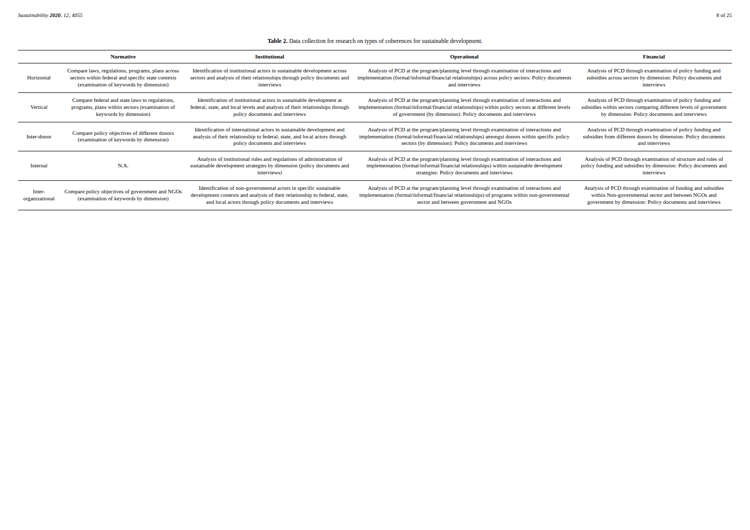Sustainability 2020, 12, 4055
8 of 25
Table 2. Data collection for research on types of coherences for sustainable development.
| | Normative | Institutional | Operational | Financial |
| --- | --- | --- | --- | --- |
| Horizontal | Compare laws, regulations, programs, plans across sectors within federal and specific state contexts (examination of keywords by dimension) | Identification of institutional actors in sustainable development across sectors and analysis of their relationships through policy documents and interviews | Analysis of PCD at the program/planning level through examination of interactions and implementation (formal/informal/financial relationships) across policy sectors: Policy documents and interviews | Analysis of PCD through examination of policy funding and subsidies across sectors by dimension: Policy documents and interviews |
| Vertical | Compare federal and state laws to regulations, programs, plans within sectors (examination of keywords by dimension) | Identification of institutional actors in sustainable development at federal, state, and local levels and analysis of their relationships through policy documents and interviews | Analysis of PCD at the program/planning level through examination of interactions and implementation (formal/informal/financial relationships) within policy sectors at different levels of government (by dimension): Policy documents and interviews | Analysis of PCD through examination of policy funding and subsidies within sectors comparing different levels of government by dimension: Policy documents and interviews |
| Inter-donor | Compare policy objectives of different donors (examination of keywords by dimension) | Identification of international actors in sustainable development and analysis of their relationship to federal, state, and local actors through policy documents and interviews | Analysis of PCD at the program/planning level through examination of interactions and implementation (formal/informal/financial relationships) amongst donors within specific policy sectors (by dimension): Policy documents and interviews | Analysis of PCD through examination of policy funding and subsidies from different donors by dimension: Policy documents and interviews |
| Internal | N.A. | Analysis of institutional rules and regulations of administration of sustainable development strategies by dimension (policy documents and interviews) | Analysis of PCD at the program/planning level through examination of interactions and implementation (formal/informal/financial relationships) within sustainable development strategies: Policy documents and interviews | Analysis of PCD through examination of structure and rules of policy funding and subsidies by dimension: Policy documents and interviews |
| Inter-organizational | Compare policy objectives of government and NGOs (examination of keywords by dimension) | Identification of non-governmental actors in specific sustainable development contexts and analysis of their relationship to federal, state, and local actors through policy documents and interviews | Analysis of PCD at the program/planning level through examination of interactions and implementation (formal/informal/financial relationships) of programs within non-governmental sector and between government and NGOs | Analysis of PCD through examination of funding and subsidies within Non-governmental sector and between NGOs and government by dimension: Policy documents and interviews |